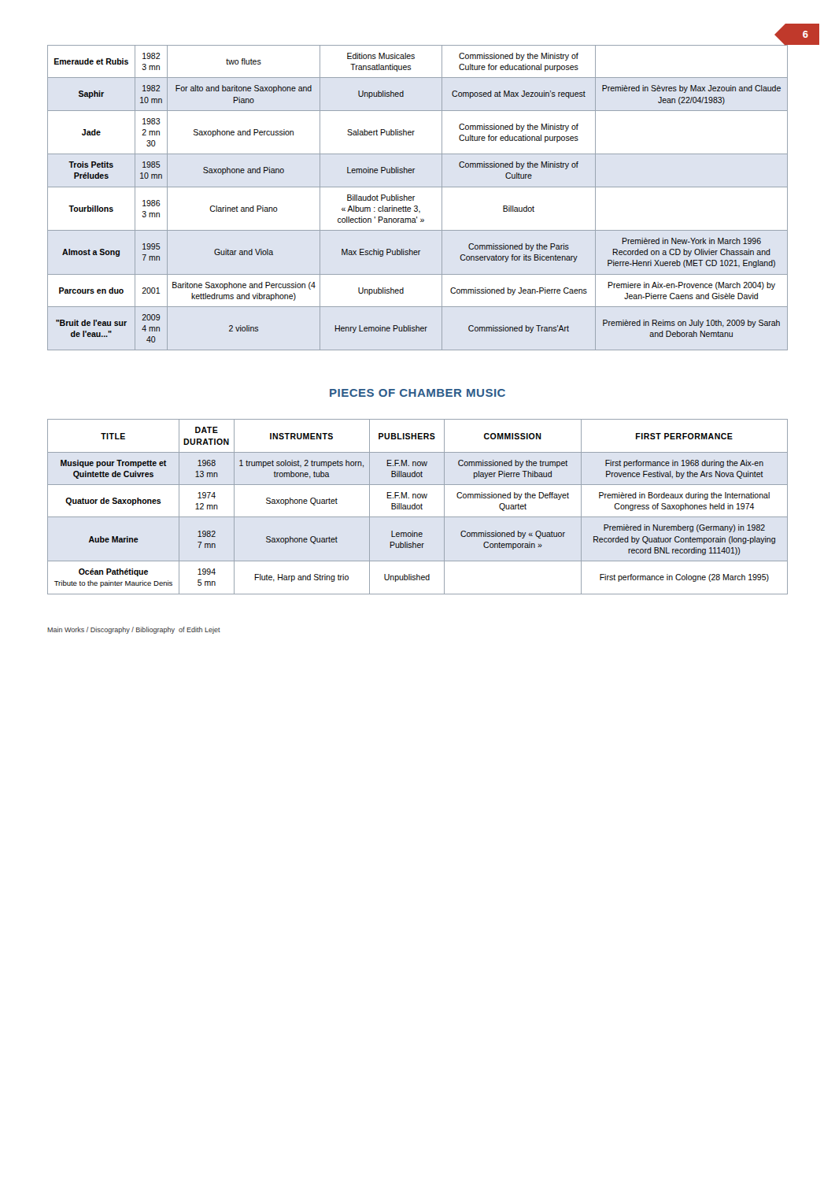6
| Emeraude et Rubis | 1982 3 mn | two flutes | Editions Musicales Transatlantiques | Commissioned by the Ministry of Culture for educational purposes | |
| Saphir | 1982 10 mn | For alto and baritone Saxophone and Piano | Unpublished | Composed at Max Jezouin’s request | Premièred in Sèvres by Max Jezouin and Claude Jean (22/04/1983) |
| Jade | 1983 2 mn 30 | Saxophone and Percussion | Salabert Publisher | Commissioned by the Ministry of Culture for educational purposes | |
| Trois Petits Préludes | 1985 10 mn | Saxophone and Piano | Lemoine Publisher | Commissioned by the Ministry of Culture | |
| Tourbillons | 1986 3 mn | Clarinet and Piano | Billaudot Publisher « Album : clarinette 3, collection ' Panorama' » | Billaudot | |
| Almost a Song | 1995 7 mn | Guitar and Viola | Max Eschig Publisher | Commissioned by the Paris Conservatory for its Bicentenary | Premièred in New-York in March 1996 Recorded on a CD by Olivier Chassain and Pierre-Henri Xuereb (MET CD 1021, England) |
| Parcours en duo | 2001 | Baritone Saxophone and Percussion (4 kettledrums and vibraphone) | Unpublished | Commissioned by Jean-Pierre Caens | Premiere in Aix-en-Provence (March 2004) by Jean-Pierre Caens and Gisèle David |
| "Bruit de l'eau sur de l'eau..." | 2009 4 mn 40 | 2 violins | Henry Lemoine Publisher | Commissioned by Trans'Art | Premièred in Reims on July 10th, 2009 by Sarah and Deborah Nemtanu |
PIECES OF CHAMBER MUSIC
| TITLE | DATE DURATION | INSTRUMENTS | PUBLISHERS | COMMISSION | FIRST PERFORMANCE |
| --- | --- | --- | --- | --- | --- |
| Musique pour Trompette et Quintette de Cuivres | 1968 13 mn | 1 trumpet soloist, 2 trumpets horn, trombone, tuba | E.F.M. now Billaudot | Commissioned by the trumpet player Pierre Thibaud | First performance in 1968 during the Aix-en Provence Festival, by the Ars Nova Quintet |
| Quatuor de Saxophones | 1974 12 mn | Saxophone Quartet | E.F.M. now Billaudot | Commissioned by the Deffayet Quartet | Premièred in Bordeaux during the International Congress of Saxophones held in 1974 |
| Aube Marine | 1982 7 mn | Saxophone Quartet | Lemoine Publisher | Commissioned by « Quatuor Contemporain » | Premièred in Nuremberg (Germany) in 1982 Recorded by Quatuor Contemporain (long-playing record BNL recording 111401)) |
| Océan Pathétique Tribute to the painter Maurice Denis | 1994 5 mn | Flute, Harp and String trio | Unpublished | | First performance in Cologne (28 March 1995) |
Main Works / Discography / Bibliography of Edith Lejet